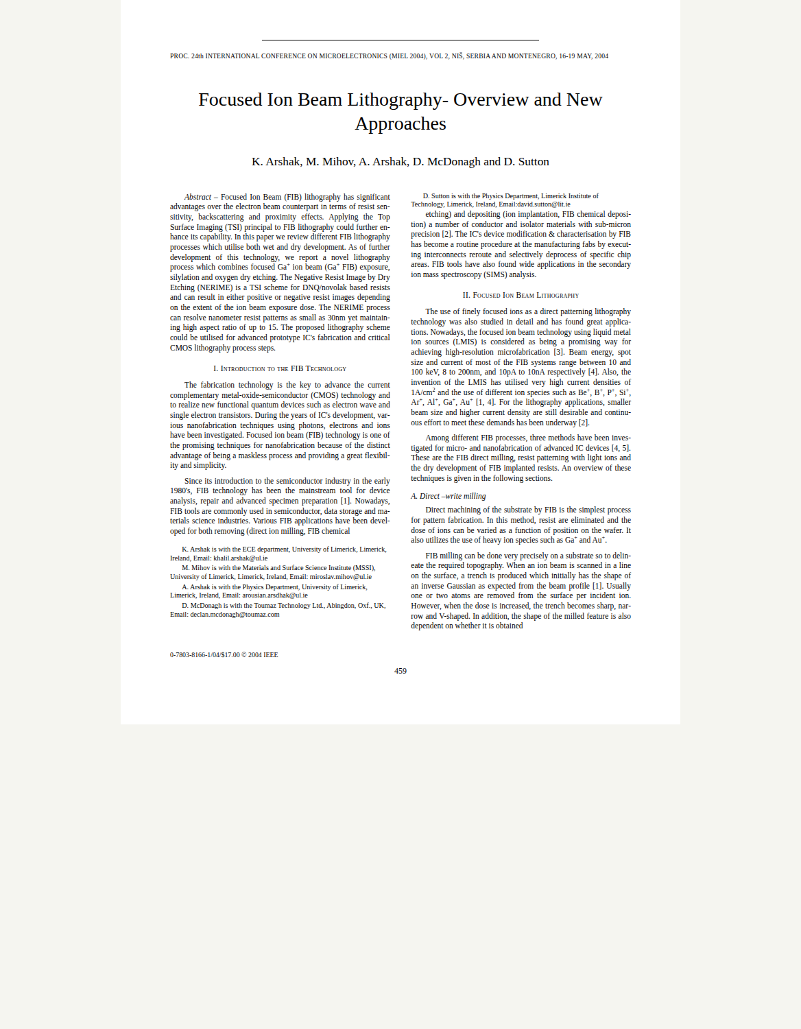PROC. 24th INTERNATIONAL CONFERENCE ON MICROELECTRONICS (MIEL 2004), VOL 2, NIŠ, SERBIA AND MONTENEGRO, 16-19 MAY, 2004
Focused Ion Beam Lithography- Overview and New
Approaches
K. Arshak, M. Mihov, A. Arshak, D. McDonagh and D. Sutton
Abstract – Focused Ion Beam (FIB) lithography has significant advantages over the electron beam counterpart in terms of resist sensitivity, backscattering and proximity effects. Applying the Top Surface Imaging (TSI) principal to FIB lithography could further enhance its capability. In this paper we review different FIB lithography processes which utilise both wet and dry development. As of further development of this technology, we report a novel lithography process which combines focused Ga+ ion beam (Ga+ FIB) exposure, silylation and oxygen dry etching. The Negative Resist Image by Dry Etching (NERIME) is a TSI scheme for DNQ/novolak based resists and can result in either positive or negative resist images depending on the extent of the ion beam exposure dose. The NERIME process can resolve nanometer resist patterns as small as 30nm yet maintaining high aspect ratio of up to 15. The proposed lithography scheme could be utilised for advanced prototype IC's fabrication and critical CMOS lithography process steps.
I. Introduction to the FIB Technology
The fabrication technology is the key to advance the current complementary metal-oxide-semiconductor (CMOS) technology and to realize new functional quantum devices such as electron wave and single electron transistors. During the years of IC's development, various nanofabrication techniques using photons, electrons and ions have been investigated. Focused ion beam (FIB) technology is one of the promising techniques for nanofabrication because of the distinct advantage of being a maskless process and providing a great flexibility and simplicity.
Since its introduction to the semiconductor industry in the early 1980's, FIB technology has been the mainstream tool for device analysis, repair and advanced specimen preparation [1]. Nowadays, FIB tools are commonly used in semiconductor, data storage and materials science industries. Various FIB applications have been developed for both removing (direct ion milling, FIB chemical
K. Arshak is with the ECE department, University of Limerick, Limerick, Ireland, Email: khalil.arshak@ul.ie
M. Mihov is with the Materials and Surface Science Institute (MSSI), University of Limerick, Limerick, Ireland, Email: miroslav.mihov@ul.ie
A. Arshak is with the Physics Department, University of Limerick, Limerick, Ireland, Email: arousian.arsdhak@ul.ie
D. McDonagh is with the Toumaz Technology Ltd., Abingdon, Oxf., UK, Email: declan.mcdonagh@toumaz.com
D. Sutton is with the Physics Department, Limerick Institute of Technology, Limerick, Ireland, Email:david.sutton@lit.ie
etching) and depositing (ion implantation, FIB chemical deposition) a number of conductor and isolator materials with sub-micron precision [2]. The IC's device modification & characterisation by FIB has become a routine procedure at the manufacturing fabs by executing interconnects reroute and selectively deprocess of specific chip areas. FIB tools have also found wide applications in the secondary ion mass spectroscopy (SIMS) analysis.
II. Focused Ion Beam Lithography
The use of finely focused ions as a direct patterning lithography technology was also studied in detail and has found great applications. Nowadays, the focused ion beam technology using liquid metal ion sources (LMIS) is considered as being a promising way for achieving high-resolution microfabrication [3]. Beam energy, spot size and current of most of the FIB systems range between 10 and 100 keV, 8 to 200nm, and 10pA to 10nA respectively [4]. Also, the invention of the LMIS has utilised very high current densities of 1A/cm2 and the use of different ion species such as Be+, B+, P+, Si+, Ar+, Al+, Ga+, Au+ [1, 4]. For the lithography applications, smaller beam size and higher current density are still desirable and continuous effort to meet these demands has been underway [2].
Among different FIB processes, three methods have been investigated for micro- and nanofabrication of advanced IC devices [4, 5]. These are the FIB direct milling, resist patterning with light ions and the dry development of FIB implanted resists. An overview of these techniques is given in the following sections.
A. Direct –write milling
Direct machining of the substrate by FIB is the simplest process for pattern fabrication. In this method, resist are eliminated and the dose of ions can be varied as a function of position on the wafer. It also utilizes the use of heavy ion species such as Ga+ and Au+.
FIB milling can be done very precisely on a substrate so to delineate the required topography. When an ion beam is scanned in a line on the surface, a trench is produced which initially has the shape of an inverse Gaussian as expected from the beam profile [1]. Usually one or two atoms are removed from the surface per incident ion. However, when the dose is increased, the trench becomes sharp, narrow and V-shaped. In addition, the shape of the milled feature is also dependent on whether it is obtained
0-7803-8166-1/04/$17.00 © 2004 IEEE
459